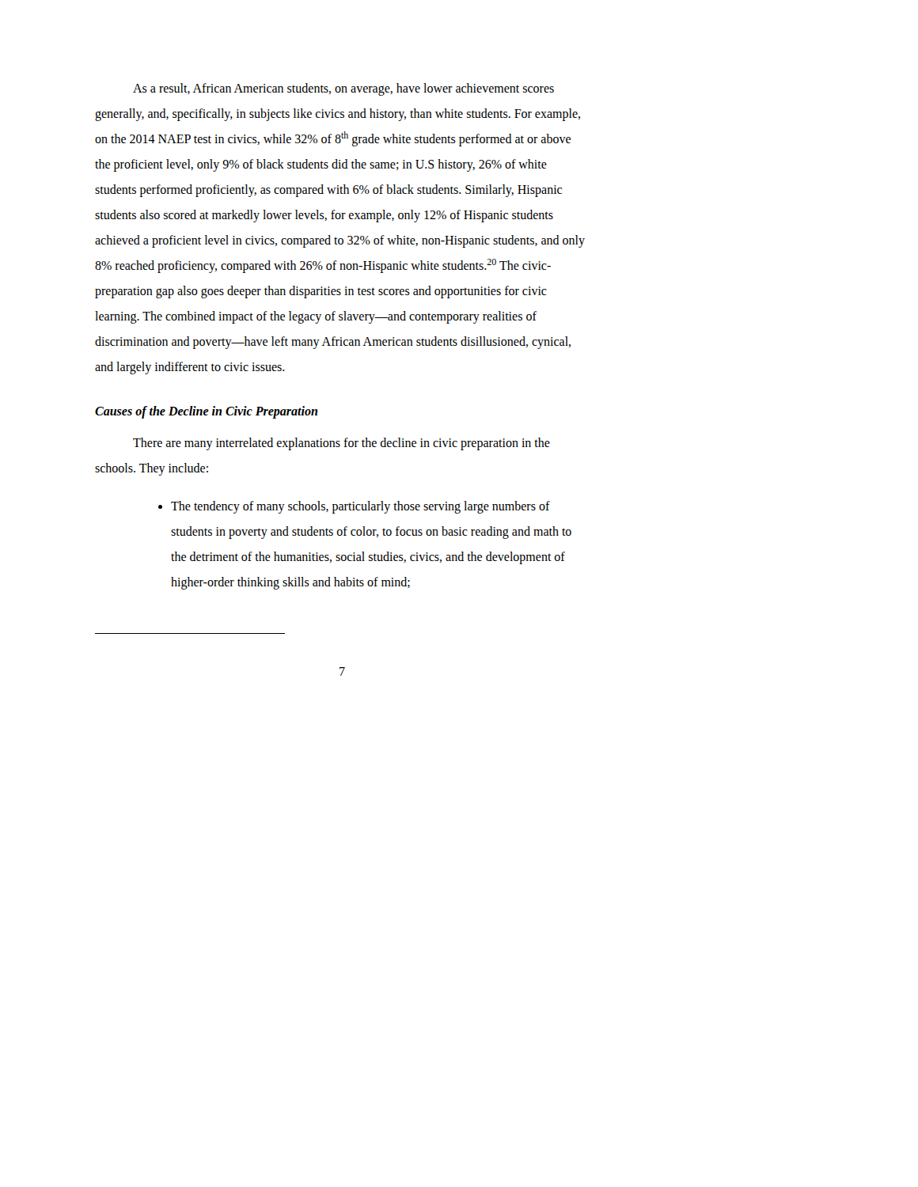As a result, African American students, on average, have lower achievement scores generally, and, specifically, in subjects like civics and history, than white students. For example, on the 2014 NAEP test in civics, while 32% of 8th grade white students performed at or above the proficient level, only 9% of black students did the same; in U.S history, 26% of white students performed proficiently, as compared with 6% of black students. Similarly, Hispanic students also scored at markedly lower levels, for example, only 12% of Hispanic students achieved a proficient level in civics, compared to 32% of white, non-Hispanic students, and only 8% reached proficiency, compared with 26% of non-Hispanic white students.20 The civic-preparation gap also goes deeper than disparities in test scores and opportunities for civic learning. The combined impact of the legacy of slavery—and contemporary realities of discrimination and poverty—have left many African American students disillusioned, cynical, and largely indifferent to civic issues.
Causes of the Decline in Civic Preparation
There are many interrelated explanations for the decline in civic preparation in the schools. They include:
The tendency of many schools, particularly those serving large numbers of students in poverty and students of color, to focus on basic reading and math to the detriment of the humanities, social studies, civics, and the development of higher-order thinking skills and habits of mind;
7